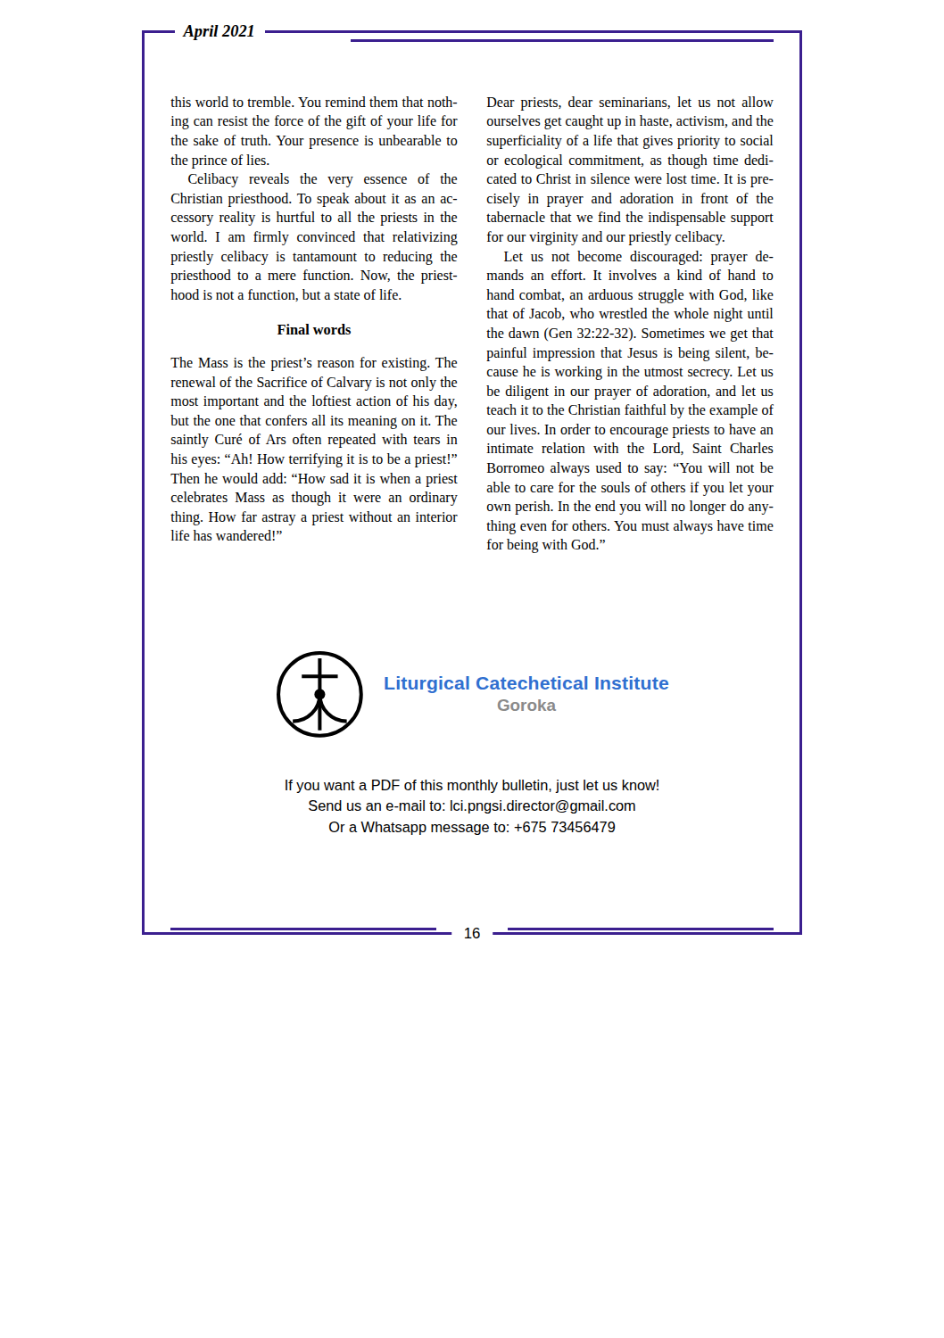April 2021
this world to tremble. You remind them that nothing can resist the force of the gift of your life for the sake of truth. Your presence is unbearable to the prince of lies.
Celibacy reveals the very essence of the Christian priesthood. To speak about it as an accessory reality is hurtful to all the priests in the world. I am firmly convinced that relativizing priestly celibacy is tantamount to reducing the priesthood to a mere function. Now, the priesthood is not a function, but a state of life.
Final words
The Mass is the priest’s reason for existing. The renewal of the Sacrifice of Calvary is not only the most important and the loftiest action of his day, but the one that confers all its meaning on it. The saintly Curé of Ars often repeated with tears in his eyes: “Ah! How terrifying it is to be a priest!” Then he would add: “How sad it is when a priest celebrates Mass as though it were an ordinary thing. How far astray a priest without an interior life has wandered!”
Dear priests, dear seminarians, let us not allow ourselves get caught up in haste, activism, and the superficiality of a life that gives priority to social or ecological commitment, as though time dedicated to Christ in silence were lost time. It is precisely in prayer and adoration in front of the tabernacle that we find the indispensable support for our virginity and our priestly celibacy.
Let us not become discouraged: prayer demands an effort. It involves a kind of hand to hand combat, an arduous struggle with God, like that of Jacob, who wrestled the whole night until the dawn (Gen 32:22-32). Sometimes we get that painful impression that Jesus is being silent, because he is working in the utmost secrecy. Let us be diligent in our prayer of adoration, and let us teach it to the Christian faithful by the example of our lives. In order to encourage priests to have an intimate relation with the Lord, Saint Charles Borromeo always used to say: “You will not be able to care for the souls of others if you let your own perish. In the end you will no longer do anything even for others. You must always have time for being with God.”
Liturgical Catechetical Institute
Goroka
If you want a PDF of this monthly bulletin, just let us know!
Send us an e-mail to: lci.pngsi.director@gmail.com
Or a Whatsapp message to: +675 73456479
16